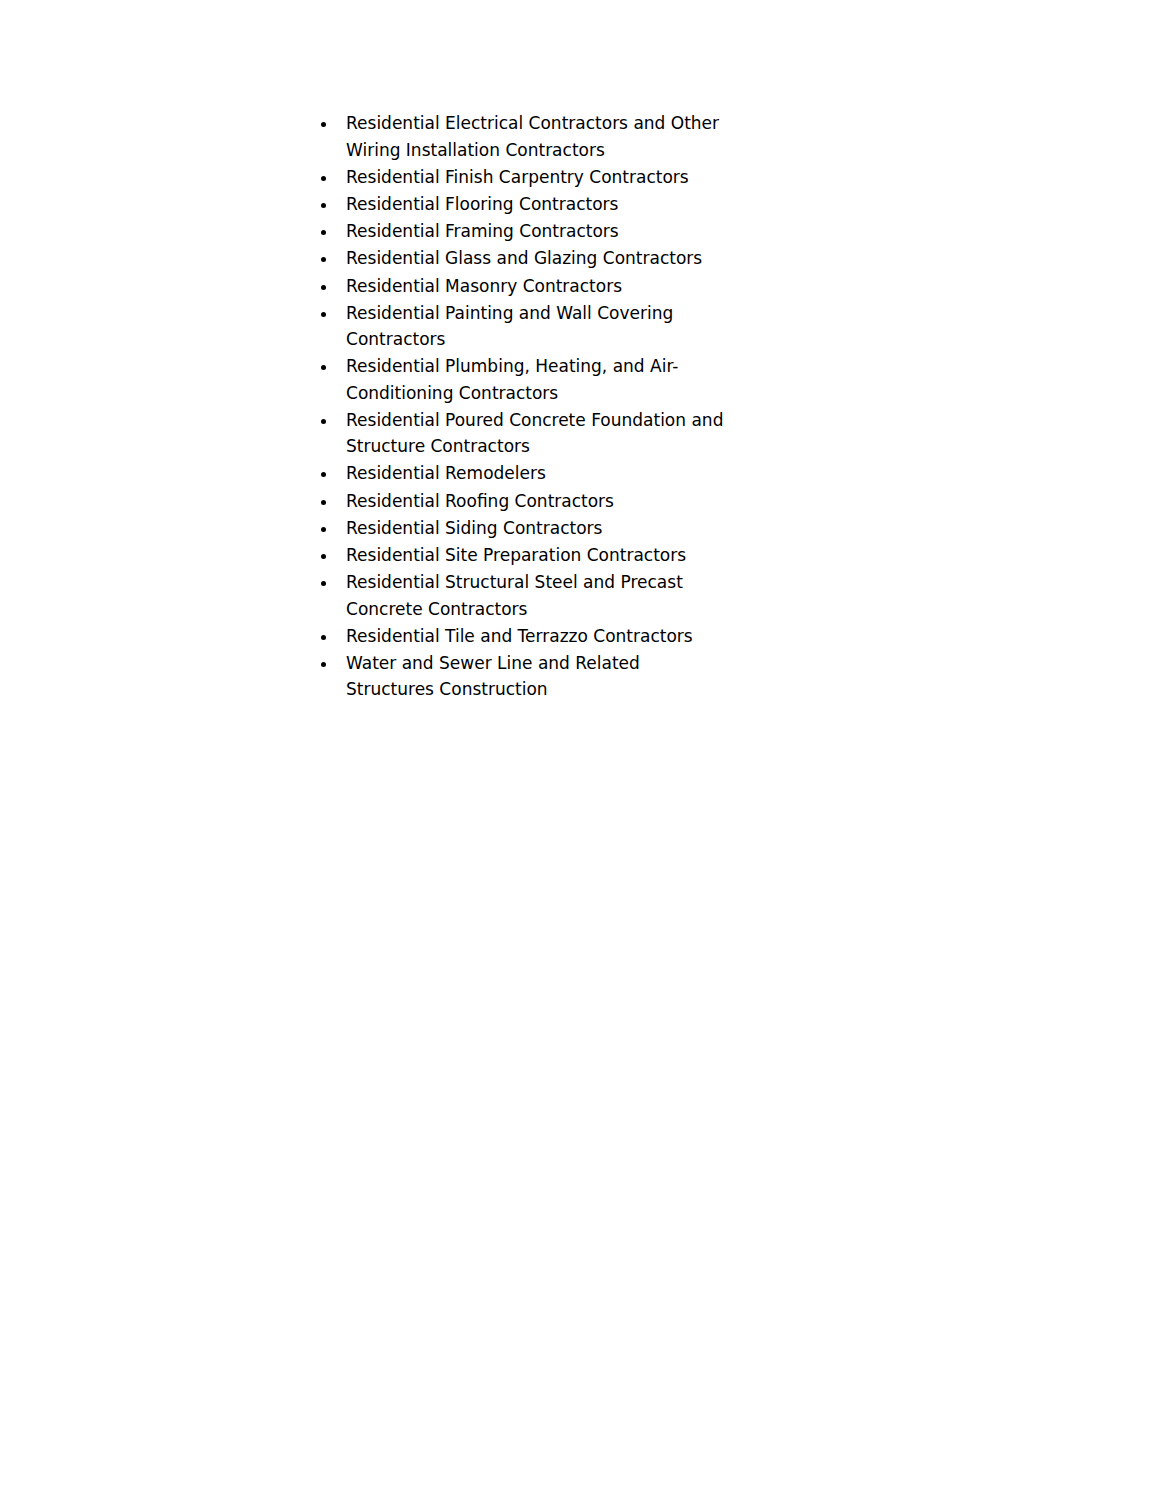Residential Electrical Contractors and Other Wiring Installation Contractors
Residential Finish Carpentry Contractors
Residential Flooring Contractors
Residential Framing Contractors
Residential Glass and Glazing Contractors
Residential Masonry Contractors
Residential Painting and Wall Covering Contractors
Residential Plumbing, Heating, and Air-Conditioning Contractors
Residential Poured Concrete Foundation and Structure Contractors
Residential Remodelers
Residential Roofing Contractors
Residential Siding Contractors
Residential Site Preparation Contractors
Residential Structural Steel and Precast Concrete Contractors
Residential Tile and Terrazzo Contractors
Water and Sewer Line and Related Structures Construction